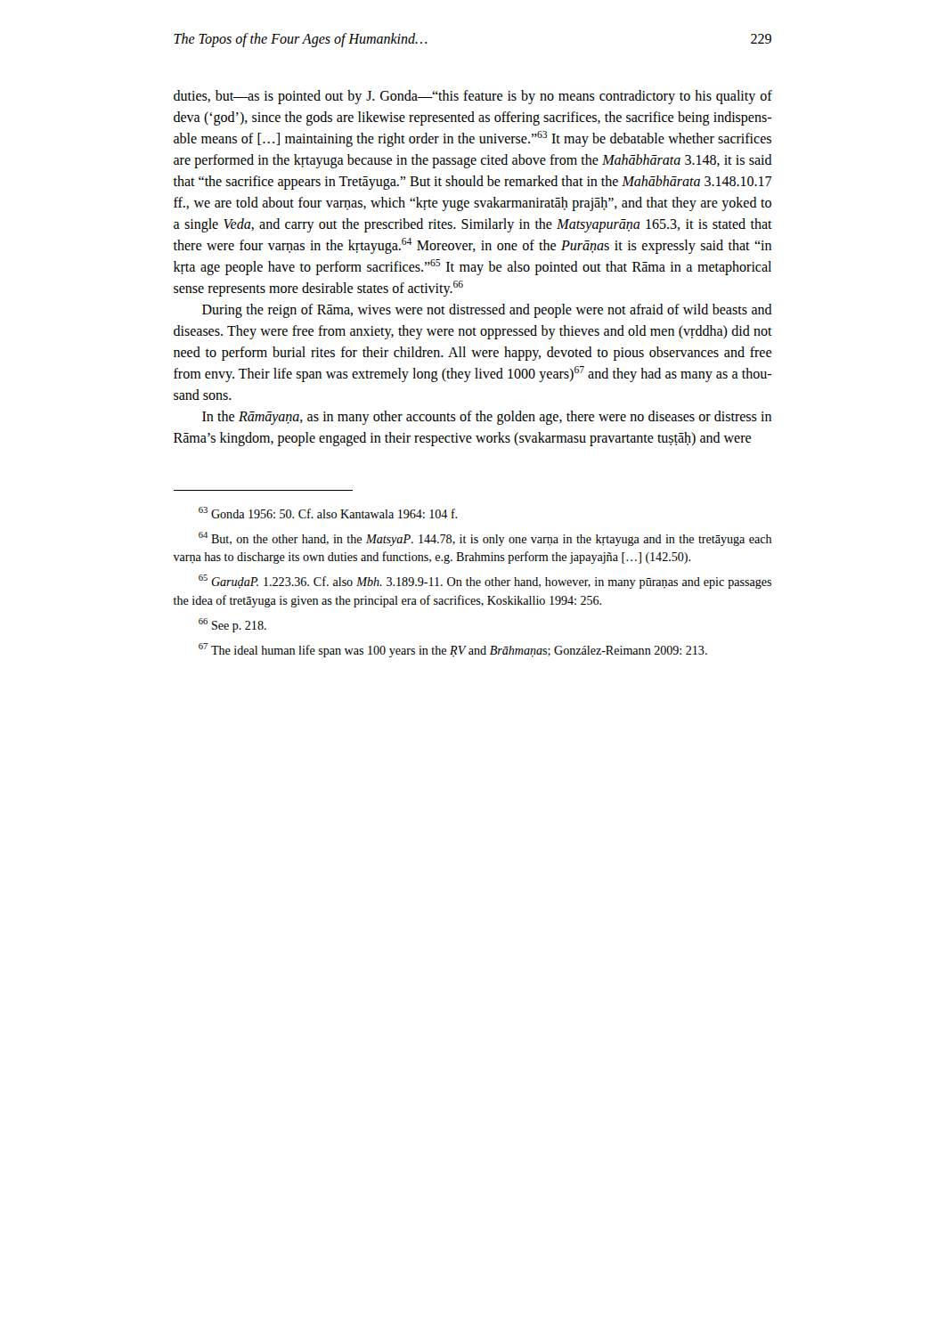The Topos of the Four Ages of Humankind… 229
duties, but—as is pointed out by J. Gonda—“this feature is by no means contradictory to his quality of deva (‘god’), since the gods are likewise represented as offering sacrifices, the sacrifice being indispensable means of […] maintaining the right order in the universe.”63 It may be debatable whether sacrifices are performed in the kṛtayuga because in the passage cited above from the Mahābhārata 3.148, it is said that “the sacrifice appears in Tretāyuga.” But it should be remarked that in the Mahābhārata 3.148.10.17 ff., we are told about four varṇas, which “kṛte yuge svakarmaniratāḥ prajāḥ”, and that they are yoked to a single Veda, and carry out the prescribed rites. Similarly in the Matsyapurāṇa 165.3, it is stated that there were four varṇas in the kṛtayuga.64 Moreover, in one of the Purāṇas it is expressly said that “in kṛta age people have to perform sacrifices.”65 It may be also pointed out that Rāma in a metaphorical sense represents more desirable states of activity.66
During the reign of Rāma, wives were not distressed and people were not afraid of wild beasts and diseases. They were free from anxiety, they were not oppressed by thieves and old men (vṛddha) did not need to perform burial rites for their children. All were happy, devoted to pious observances and free from envy. Their life span was extremely long (they lived 1000 years)67 and they had as many as a thousand sons.
In the Rāmāyaṇa, as in many other accounts of the golden age, there were no diseases or distress in Rāma’s kingdom, people engaged in their respective works (svakarmasu pravartante tuṣṭāḥ) and were
63 Gonda 1956: 50. Cf. also Kantawala 1964: 104 f.
64 But, on the other hand, in the MatsyaP. 144.78, it is only one varṇa in the kṛtayuga and in the tretāyuga each varṇa has to discharge its own duties and functions, e.g. Brahmins perform the japayajña […] (142.50).
65 GaruḍaP. 1.223.36. Cf. also Mbh. 3.189.9-11. On the other hand, however, in many pūraṇas and epic passages the idea of tretāyuga is given as the principal era of sacrifices, Koskikallio 1994: 256.
66 See p. 218.
67 The ideal human life span was 100 years in the ṚV and Brāhmaṇas; González-Reimann 2009: 213.